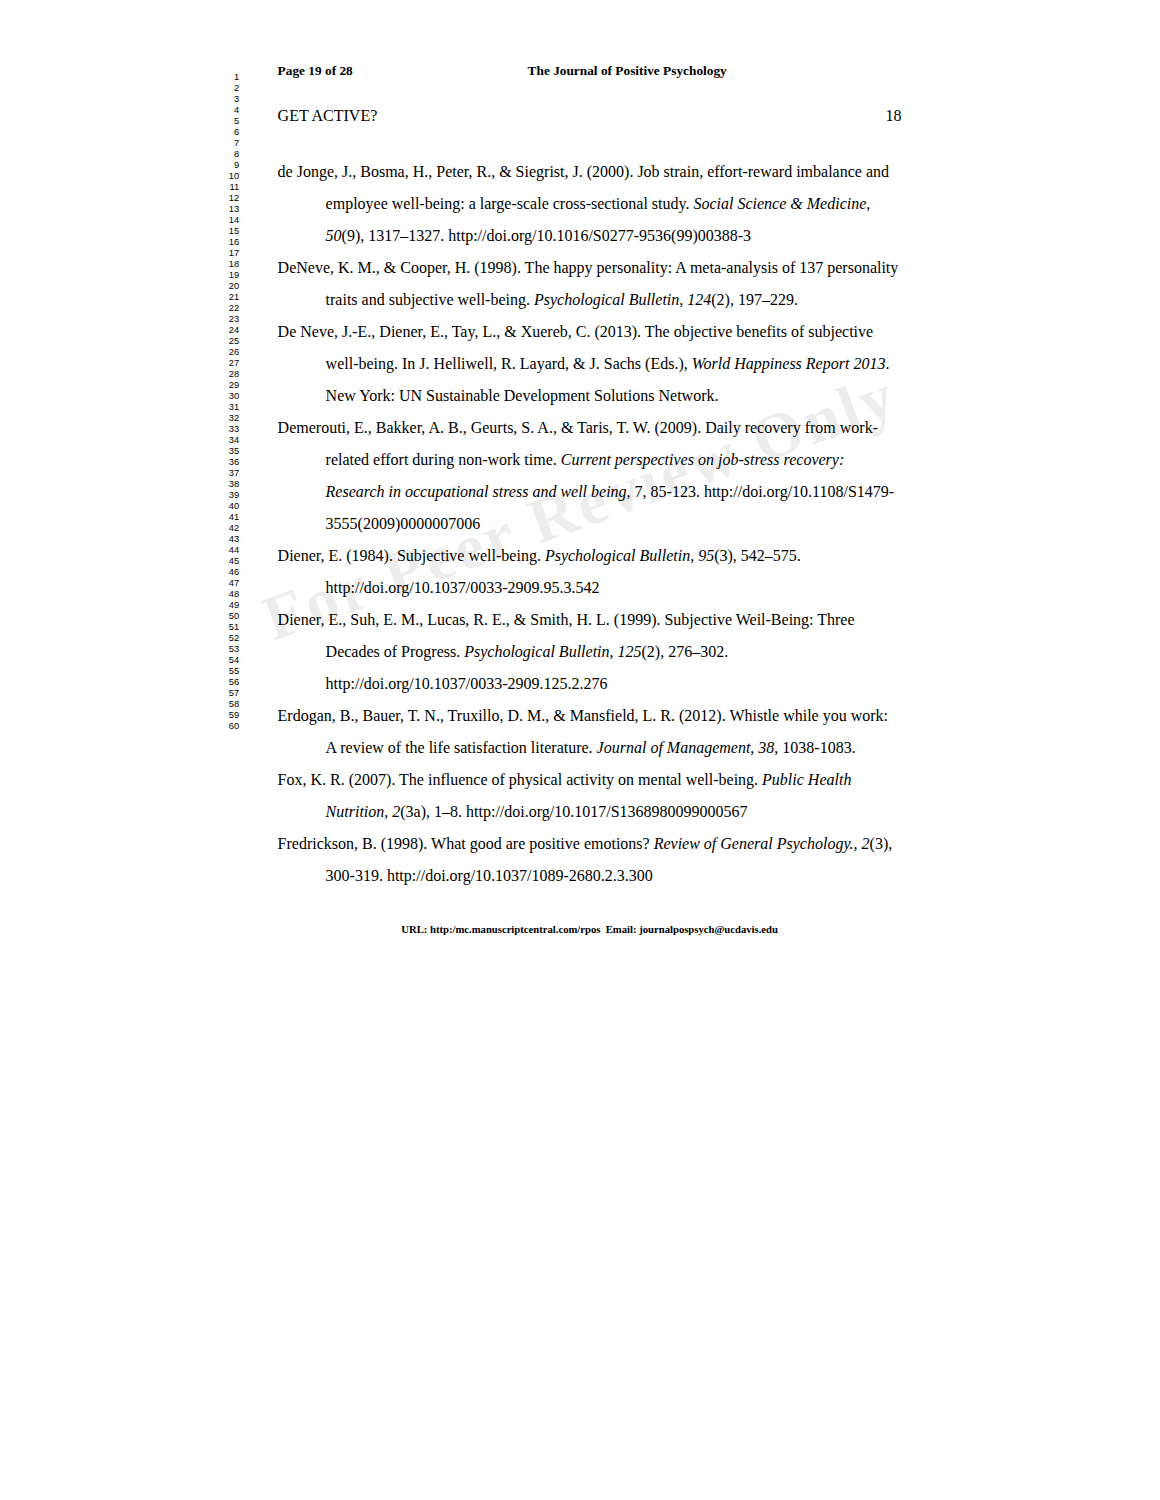1
2
3
4
5
6
7
8
9
10
11
12
13
14
15
16
17
18
19
20
21
22
23
24
25
26
27
28
29
30
31
32
33
34
35
36
37
38
39
40
41
42
43
44
45
46
47
48
49
50
51
52
53
54
55
56
57
58
59
60
Page 19 of 28 The Journal of Positive Psychology
GET ACTIVE? 18
For Peer Review Only
de Jonge, J., Bosma, H., Peter, R., & Siegrist, J. (2000). Job strain, effort-reward imbalance and employee well-being: a large-scale cross-sectional study. Social Science & Medicine, 50(9), 1317–1327. http://doi.org/10.1016/S0277-9536(99)00388-3
DeNeve, K. M., & Cooper, H. (1998). The happy personality: A meta-analysis of 137 personality traits and subjective well-being. Psychological Bulletin, 124(2), 197–229.
De Neve, J.-E., Diener, E., Tay, L., & Xuereb, C. (2013). The objective benefits of subjective well-being. In J. Helliwell, R. Layard, & J. Sachs (Eds.), World Happiness Report 2013. New York: UN Sustainable Development Solutions Network.
Demerouti, E., Bakker, A. B., Geurts, S. A., & Taris, T. W. (2009). Daily recovery from work-related effort during non-work time. Current perspectives on job-stress recovery: Research in occupational stress and well being, 7, 85-123. http://doi.org/10.1108/S1479-3555(2009)0000007006
Diener, E. (1984). Subjective well-being. Psychological Bulletin, 95(3), 542–575. http://doi.org/10.1037/0033-2909.95.3.542
Diener, E., Suh, E. M., Lucas, R. E., & Smith, H. L. (1999). Subjective Weil-Being: Three Decades of Progress. Psychological Bulletin, 125(2), 276–302. http://doi.org/10.1037/0033-2909.125.2.276
Erdogan, B., Bauer, T. N., Truxillo, D. M., & Mansfield, L. R. (2012). Whistle while you work: A review of the life satisfaction literature. Journal of Management, 38, 1038-1083.
Fox, K. R. (2007). The influence of physical activity on mental well-being. Public Health Nutrition, 2(3a), 1–8. http://doi.org/10.1017/S1368980099000567
Fredrickson, B. (1998). What good are positive emotions? Review of General Psychology., 2(3), 300-319. http://doi.org/10.1037/1089-2680.2.3.300
URL: http:/mc.manuscriptcentral.com/rpos Email: journalpospsych@ucdavis.edu